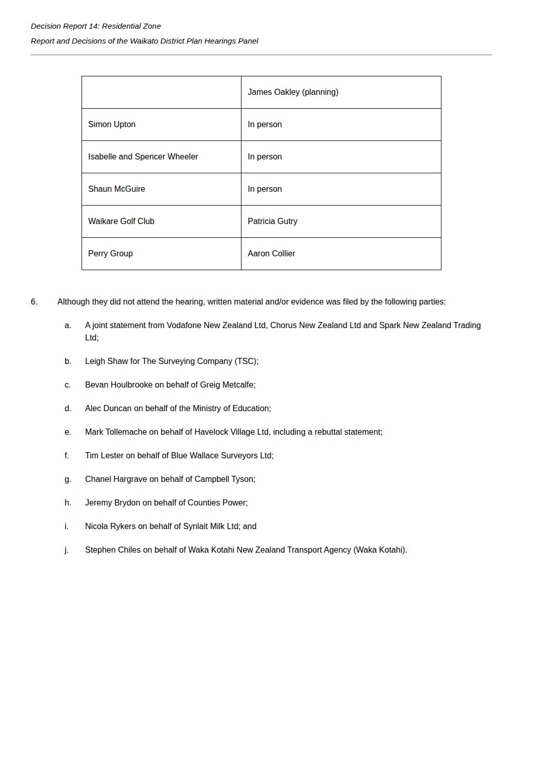Decision Report 14: Residential Zone
Report and Decisions of the Waikato District Plan Hearings Panel
| | James Oakley (planning) |
| Simon Upton | In person |
| Isabelle and Spencer Wheeler | In person |
| Shaun McGuire | In person |
| Waikare Golf Club | Patricia Gutry |
| Perry Group | Aaron Collier |
6.
Although they did not attend the hearing, written material and/or evidence was filed by the following parties:
a. A joint statement from Vodafone New Zealand Ltd, Chorus New Zealand Ltd and Spark New Zealand Trading Ltd;
b. Leigh Shaw for The Surveying Company (TSC);
c. Bevan Houlbrooke on behalf of Greig Metcalfe;
d. Alec Duncan on behalf of the Ministry of Education;
e. Mark Tollemache on behalf of Havelock Village Ltd, including a rebuttal statement;
f. Tim Lester on behalf of Blue Wallace Surveyors Ltd;
g. Chanel Hargrave on behalf of Campbell Tyson;
h. Jeremy Brydon on behalf of Counties Power;
i. Nicola Rykers on behalf of Synlait Milk Ltd; and
j. Stephen Chiles on behalf of Waka Kotahi New Zealand Transport Agency (Waka Kotahi).